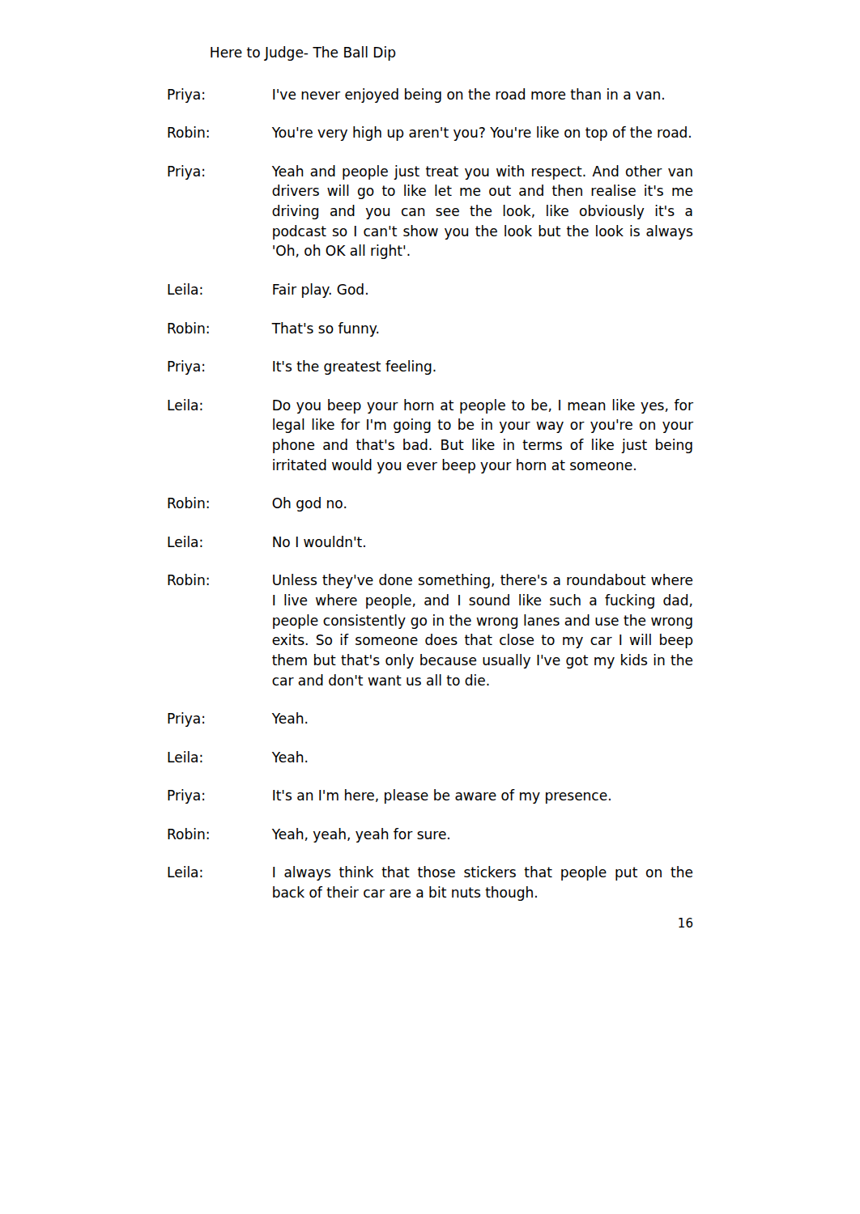Here to Judge- The Ball Dip
Priya:
I've never enjoyed being on the road more than in a van.
Robin:
You're very high up aren't you? You're like on top of the road.
Priya:
Yeah and people just treat you with respect. And other van drivers will go to like let me out and then realise it's me driving and you can see the look, like obviously it's a podcast so I can't show you the look but the look is always 'Oh, oh OK all right'.
Leila:
Fair play. God.
Robin:
That's so funny.
Priya:
It's the greatest feeling.
Leila:
Do you beep your horn at people to be, I mean like yes, for legal like for I'm going to be in your way or you're on your phone and that's bad. But like in terms of like just being irritated would you ever beep your horn at someone.
Robin:
Oh god no.
Leila:
No I wouldn't.
Robin:
Unless they've done something, there's a roundabout where I live where people, and I sound like such a fucking dad, people consistently go in the wrong lanes and use the wrong exits. So if someone does that close to my car I will beep them but that's only because usually I've got my kids in the car and don't want us all to die.
Priya:
Yeah.
Leila:
Yeah.
Priya:
It's an I'm here, please be aware of my presence.
Robin:
Yeah, yeah, yeah for sure.
Leila:
I always think that those stickers that people put on the back of their car are a bit nuts though.
16